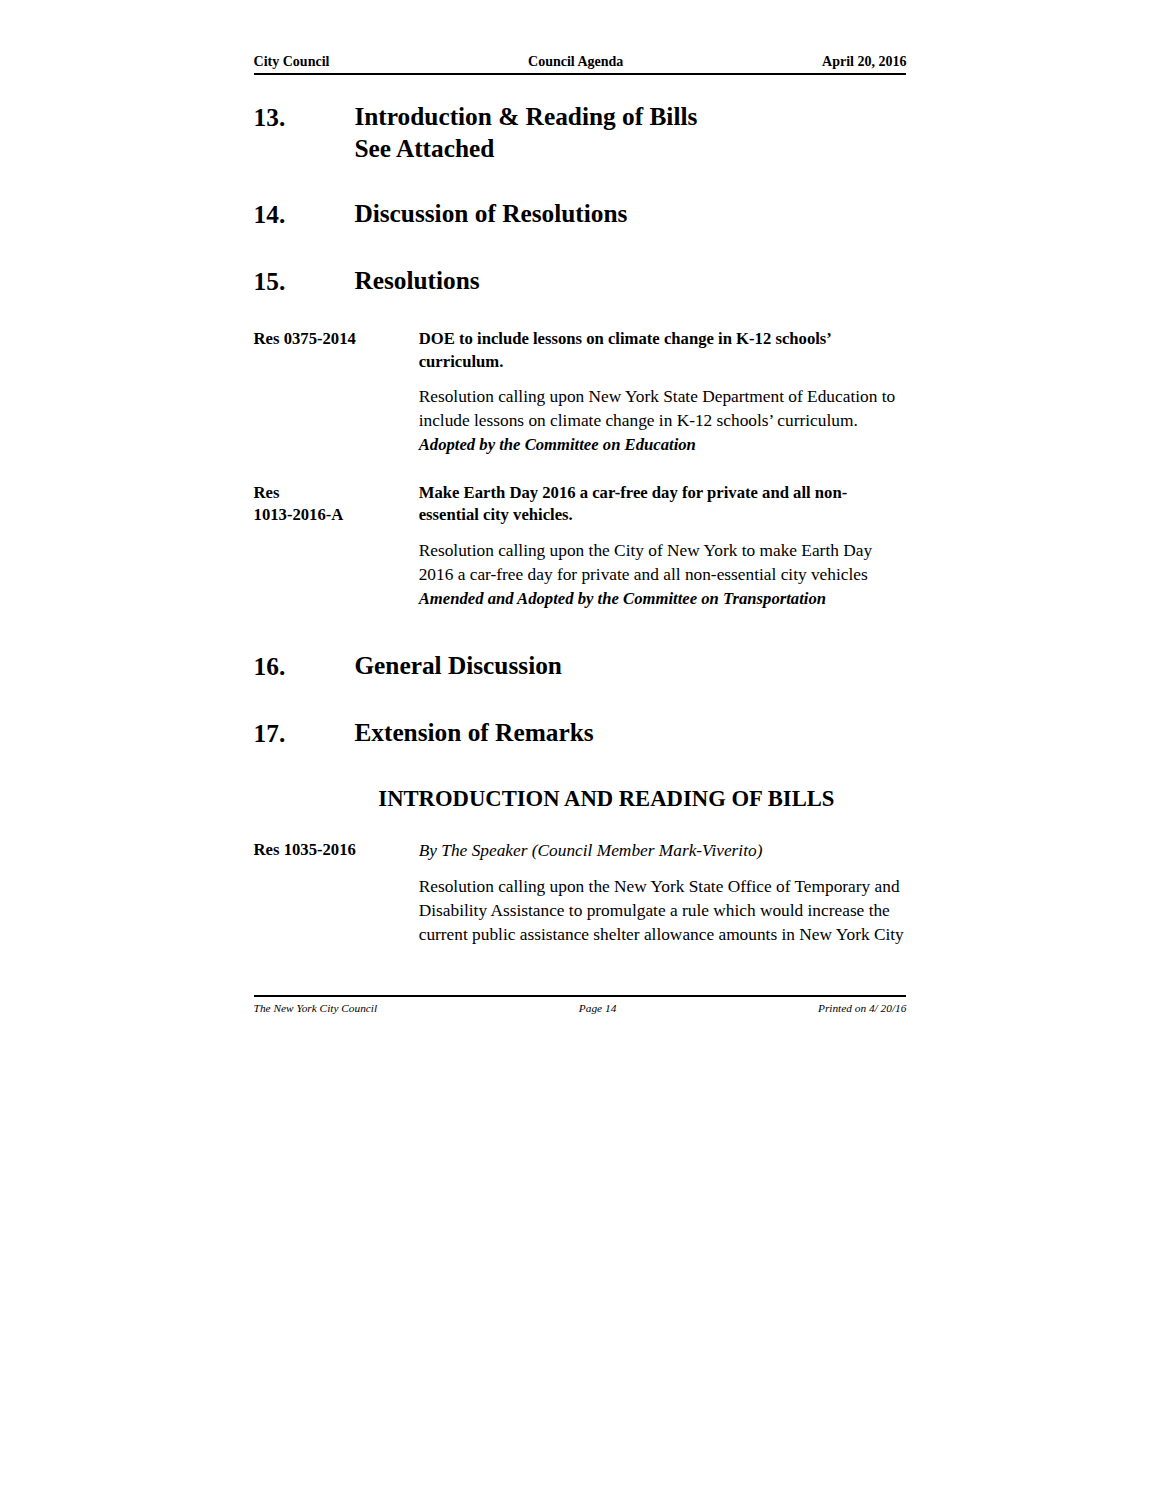City Council
Council Agenda
April 20, 2016
13.
Introduction & Reading of Bills
See Attached
14.
Discussion of Resolutions
15.
Resolutions
Res 0375-2014
DOE to include lessons on climate change in K-12 schools’ curriculum.
Resolution calling upon New York State Department of Education to include lessons on climate change in K-12 schools’ curriculum.
Adopted by the Committee on Education
Res
1013-2016-A
Make Earth Day 2016 a car-free day for private and all non-essential city vehicles.
Resolution calling upon the City of New York to make Earth Day 2016 a car-free day for private and all non-essential city vehicles
Amended and Adopted by the Committee on Transportation
16.
General Discussion
17.
Extension of Remarks
INTRODUCTION AND READING OF BILLS
Res 1035-2016
By The Speaker (Council Member Mark-Viverito)
Resolution calling upon the New York State Office of Temporary and Disability Assistance to promulgate a rule which would increase the current public assistance shelter allowance amounts in New York City
The New York City Council
Page 14
Printed on 4/ 20/16